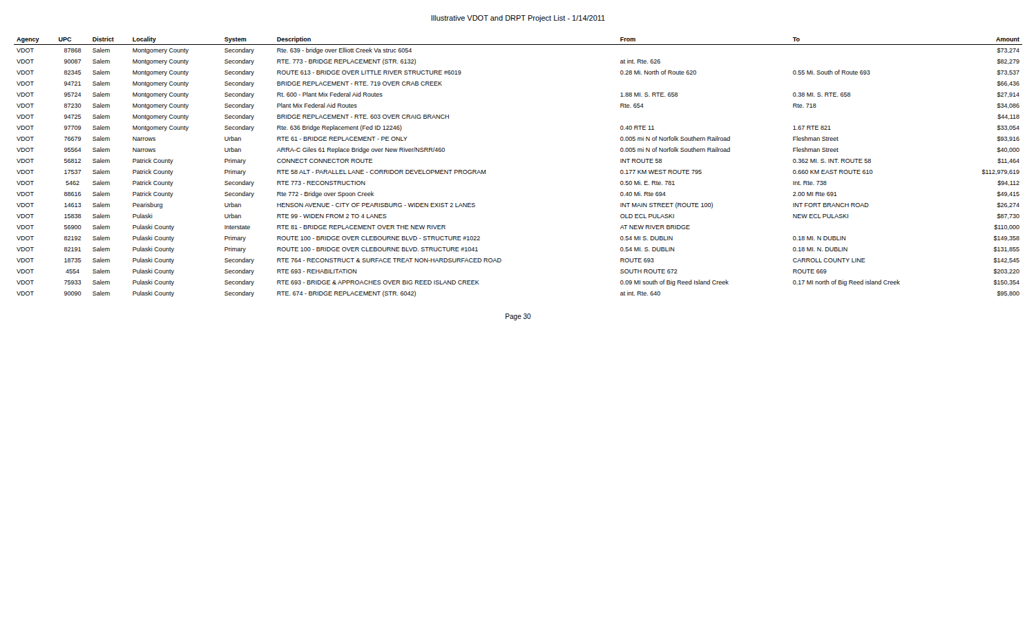Illustrative VDOT and DRPT Project List - 1/14/2011
| Agency | UPC | District | Locality | System | Description | From | To | Amount |
| --- | --- | --- | --- | --- | --- | --- | --- | --- |
| VDOT | 87868 | Salem | Montgomery County | Secondary | Rte. 639 - bridge over Elliott Creek Va struc 6054 | | | $73,274 |
| VDOT | 90087 | Salem | Montgomery County | Secondary | RTE. 773 - BRIDGE REPLACEMENT (STR. 6132) | at int. Rte. 626 | | $82,279 |
| VDOT | 82345 | Salem | Montgomery County | Secondary | ROUTE 613 - BRIDGE OVER LITTLE RIVER STRUCTURE #6019 | 0.28 Mi. North of Route 620 | 0.55 Mi. South of Route 693 | $73,537 |
| VDOT | 94721 | Salem | Montgomery County | Secondary | BRIDGE REPLACEMENT - RTE. 719 OVER CRAB CREEK | | | $66,436 |
| VDOT | 95724 | Salem | Montgomery County | Secondary | Rt. 600 - Plant Mix Federal Aid Routes | 1.88 MI. S. RTE. 658 | 0.38 MI. S. RTE. 658 | $27,914 |
| VDOT | 87230 | Salem | Montgomery County | Secondary | Plant Mix Federal Aid Routes | Rte. 654 | Rte. 718 | $34,086 |
| VDOT | 94725 | Salem | Montgomery County | Secondary | BRIDGE REPLACEMENT - RTE. 603 OVER CRAIG BRANCH | | | $44,118 |
| VDOT | 97709 | Salem | Montgomery County | Secondary | Rte. 636 Bridge Replacement (Fed ID 12246) | 0.40 RTE 11 | 1.67 RTE 821 | $33,054 |
| VDOT | 76679 | Salem | Narrows | Urban | RTE 61 - BRIDGE REPLACEMENT - PE ONLY | 0.005 mi N of Norfolk Southern Railroad | Fleshman Street | $93,916 |
| VDOT | 95564 | Salem | Narrows | Urban | ARRA-C Giles 61 Replace Bridge over New River/NSRR/460 | 0.005 mi N of Norfolk Southern Railroad | Fleshman Street | $40,000 |
| VDOT | 56812 | Salem | Patrick County | Primary | CONNECT CONNECTOR ROUTE | INT ROUTE 58 | 0.362 MI. S. INT. ROUTE 58 | $11,464 |
| VDOT | 17537 | Salem | Patrick County | Primary | RTE 58 ALT - PARALLEL LANE - CORRIDOR DEVELOPMENT PROGRAM | 0.177 KM WEST ROUTE 795 | 0.660 KM EAST ROUTE 610 | $112,979,619 |
| VDOT | 5462 | Salem | Patrick County | Secondary | RTE 773 - RECONSTRUCTION | 0.50 Mi. E. Rte. 781 | Int. Rte. 738 | $94,112 |
| VDOT | 88616 | Salem | Patrick County | Secondary | Rte 772 - Bridge over Spoon Creek | 0.40 Mi. Rte 694 | 2.00 MI Rte 691 | $49,415 |
| VDOT | 14613 | Salem | Pearisburg | Urban | HENSON AVENUE - CITY OF PEARISBURG - WIDEN EXIST 2 LANES | INT MAIN STREET (ROUTE 100) | INT FORT BRANCH ROAD | $26,274 |
| VDOT | 15838 | Salem | Pulaski | Urban | RTE 99 - WIDEN FROM 2 TO 4 LANES | OLD ECL PULASKI | NEW ECL PULASKI | $87,730 |
| VDOT | 56900 | Salem | Pulaski County | Interstate | RTE 81 - BRIDGE REPLACEMENT OVER THE NEW RIVER | AT NEW RIVER BRIDGE | | $110,000 |
| VDOT | 82192 | Salem | Pulaski County | Primary | ROUTE 100 - BRIDGE OVER CLEBOURNE BLVD - STRUCTURE #1022 | 0.54 MI S. DUBLIN | 0.18 MI. N DUBLIN | $149,358 |
| VDOT | 82191 | Salem | Pulaski County | Primary | ROUTE 100 - BRIDGE OVER CLEBOURNE BLVD. STRUCTURE #1041 | 0.54 MI. S. DUBLIN | 0.18 MI. N. DUBLIN | $131,855 |
| VDOT | 18735 | Salem | Pulaski County | Secondary | RTE 764 - RECONSTRUCT & SURFACE TREAT NON-HARDSURFACED ROAD | ROUTE 693 | CARROLL COUNTY LINE | $142,545 |
| VDOT | 4554 | Salem | Pulaski County | Secondary | RTE 693 - REHABILITATION | SOUTH ROUTE 672 | ROUTE 669 | $203,220 |
| VDOT | 75933 | Salem | Pulaski County | Secondary | RTE 693 - BRIDGE & APPROACHES OVER BIG REED ISLAND CREEK | 0.09 MI south of Big Reed Island Creek | 0.17 MI north of Big Reed island Creek | $150,354 |
| VDOT | 90090 | Salem | Pulaski County | Secondary | RTE. 674 - BRIDGE REPLACEMENT (STR. 6042) | at int. Rte. 640 | | $95,800 |
Page 30